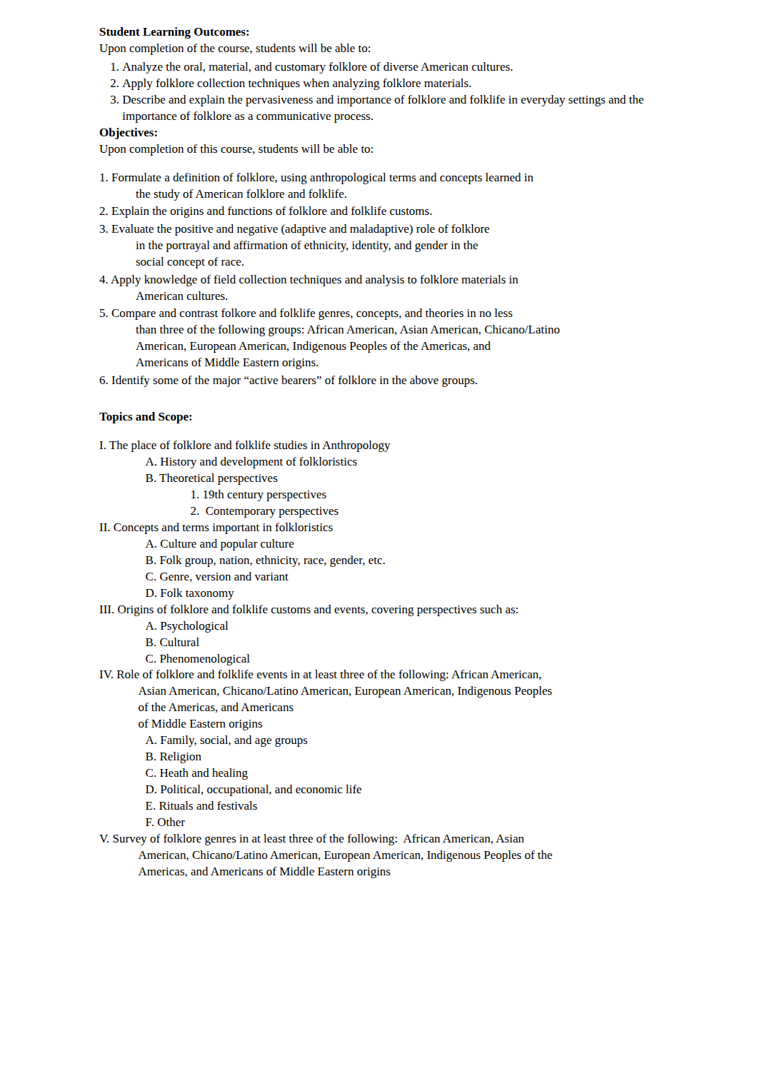Student Learning Outcomes:
Upon completion of the course, students will be able to:
Analyze the oral, material, and customary folklore of diverse American cultures.
Apply folklore collection techniques when analyzing folklore materials.
Describe and explain the pervasiveness and importance of folklore and folklife in everyday settings and the importance of folklore as a communicative process.
Objectives:
Upon completion of this course, students will be able to:
1. Formulate a definition of folklore, using anthropological terms and concepts learned in the study of American folklore and folklife.
2. Explain the origins and functions of folklore and folklife customs.
3. Evaluate the positive and negative (adaptive and maladaptive) role of folklore in the portrayal and affirmation of ethnicity, identity, and gender in the social concept of race.
4. Apply knowledge of field collection techniques and analysis to folklore materials in American cultures.
5. Compare and contrast folkore and folklife genres, concepts, and theories in no less than three of the following groups: African American, Asian American, Chicano/Latino American, European American, Indigenous Peoples of the Americas, and Americans of Middle Eastern origins.
6. Identify some of the major “active bearers” of folklore in the above groups.
Topics and Scope:
I. The place of folklore and folklife studies in Anthropology
A. History and development of folkloristics
B. Theoretical perspectives
1. 19th century perspectives
2. Contemporary perspectives
II. Concepts and terms important in folkloristics
A. Culture and popular culture
B. Folk group, nation, ethnicity, race, gender, etc.
C. Genre, version and variant
D. Folk taxonomy
III. Origins of folklore and folklife customs and events, covering perspectives such as:
A. Psychological
B. Cultural
C. Phenomenological
IV. Role of folklore and folklife events in at least three of the following: African American, Asian American, Chicano/Latino American, European American, Indigenous Peoples of the Americas, and Americans of Middle Eastern origins
A. Family, social, and age groups
B. Religion
C. Heath and healing
D. Political, occupational, and economic life
E. Rituals and festivals
F. Other
V. Survey of folklore genres in at least three of the following: African American, Asian American, Chicano/Latino American, European American, Indigenous Peoples of the Americas, and Americans of Middle Eastern origins